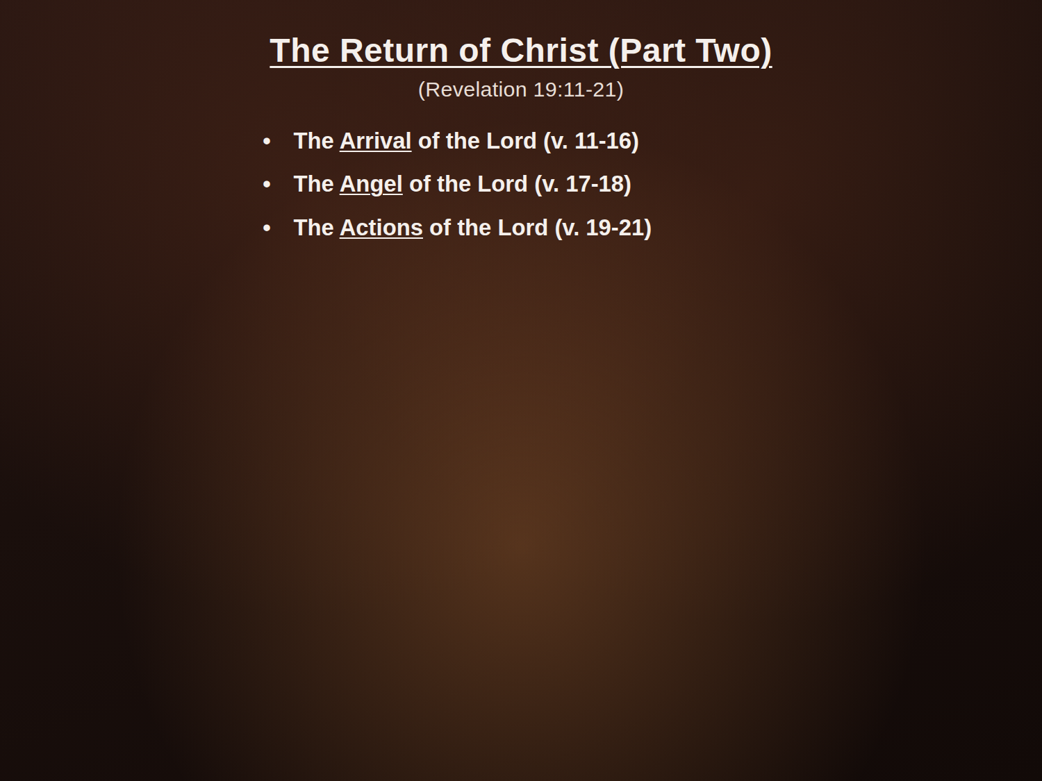The Return of Christ (Part Two) (Revelation 19:11-21)
The Arrival of the Lord (v. 11-16)
The Angel of the Lord (v. 17-18)
The Actions of the Lord (v. 19-21)